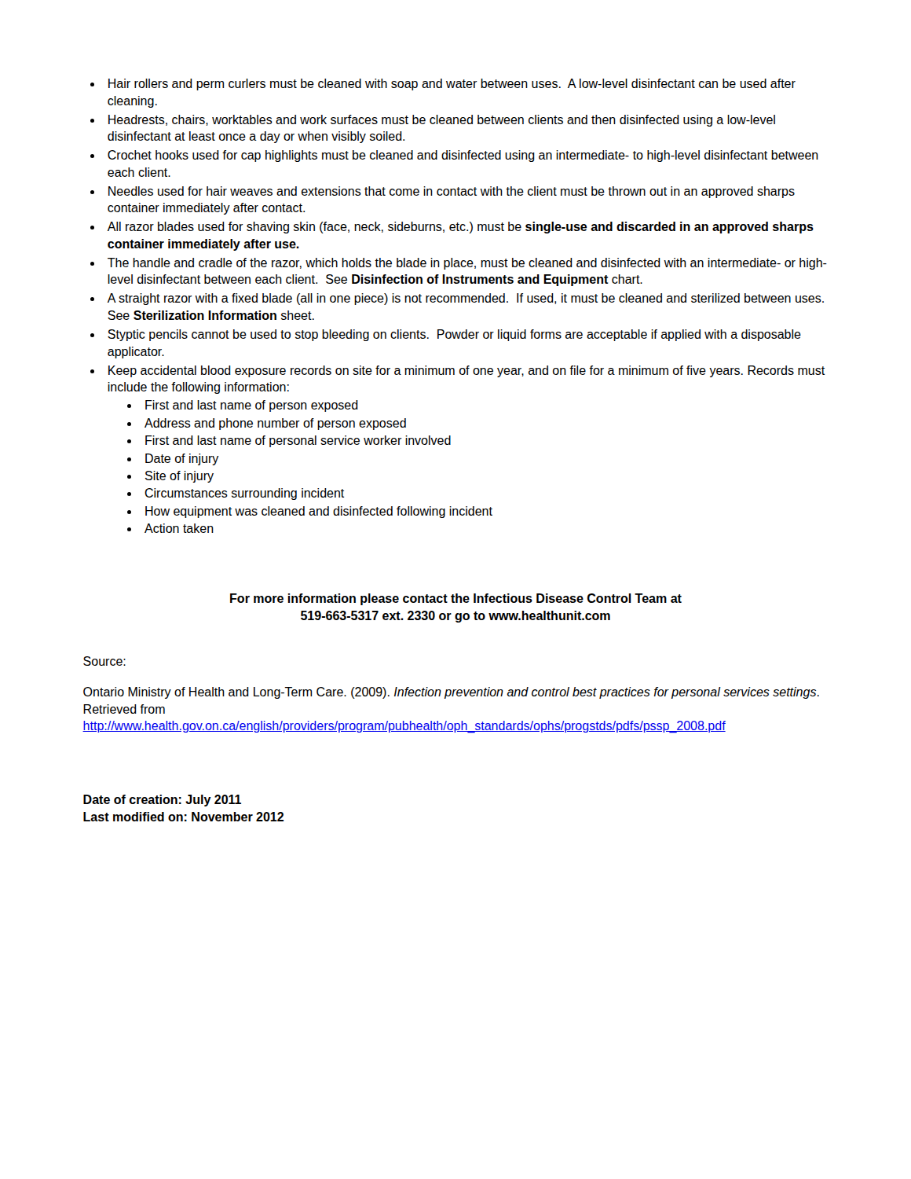Hair rollers and perm curlers must be cleaned with soap and water between uses. A low-level disinfectant can be used after cleaning.
Headrests, chairs, worktables and work surfaces must be cleaned between clients and then disinfected using a low-level disinfectant at least once a day or when visibly soiled.
Crochet hooks used for cap highlights must be cleaned and disinfected using an intermediate- to high-level disinfectant between each client.
Needles used for hair weaves and extensions that come in contact with the client must be thrown out in an approved sharps container immediately after contact.
All razor blades used for shaving skin (face, neck, sideburns, etc.) must be single-use and discarded in an approved sharps container immediately after use.
The handle and cradle of the razor, which holds the blade in place, must be cleaned and disinfected with an intermediate- or high-level disinfectant between each client. See Disinfection of Instruments and Equipment chart.
A straight razor with a fixed blade (all in one piece) is not recommended. If used, it must be cleaned and sterilized between uses. See Sterilization Information sheet.
Styptic pencils cannot be used to stop bleeding on clients. Powder or liquid forms are acceptable if applied with a disposable applicator.
Keep accidental blood exposure records on site for a minimum of one year, and on file for a minimum of five years. Records must include the following information:
First and last name of person exposed
Address and phone number of person exposed
First and last name of personal service worker involved
Date of injury
Site of injury
Circumstances surrounding incident
How equipment was cleaned and disinfected following incident
Action taken
For more information please contact the Infectious Disease Control Team at
519-663-5317 ext. 2330 or go to www.healthunit.com
Source:
Ontario Ministry of Health and Long-Term Care. (2009). Infection prevention and control best practices for personal services settings. Retrieved from
http://www.health.gov.on.ca/english/providers/program/pubhealth/oph_standards/ophs/progstds/pdfs/pssp_2008.pdf
Date of creation: July 2011
Last modified on: November 2012